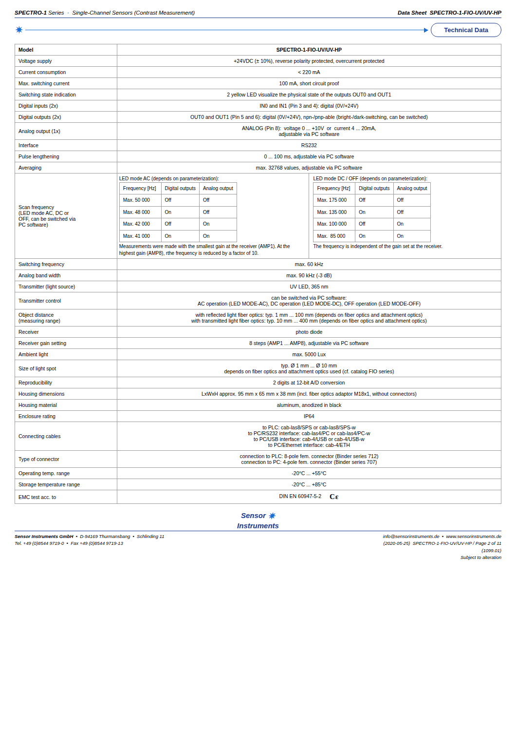SPECTRO-1 Series · Single-Channel Sensors (Contrast Measurement)
Data Sheet SPECTRO-1-FIO-UV/UV-HP
✷
Technical Data
| Model | SPECTRO-1-FIO-UV/UV-HP |
| Voltage supply | +24VDC (± 10%), reverse polarity protected, overcurrent protected |
| Current consumption | < 220 mA |
| Max. switching current | 100 mA, short circuit proof |
| Switching state indication | 2 yellow LED visualize the physical state of the outputs OUT0 and OUT1 |
| Digital inputs (2x) | IN0 and IN1 (Pin 3 and 4): digital (0V/+24V) |
| Digital outputs (2x) | OUT0 and OUT1 (Pin 5 and 6): digital (0V/+24V), npn-/pnp-able (bright-/dark-switching, can be switched) |
| Analog output (1x) | ANALOG (Pin 8): voltage 0 ... +10V or current 4 ... 20mA, adjustable via PC software |
| Interface | RS232 |
| Pulse lengthening | 0 ... 100 ms, adjustable via PC software |
| Averaging | max. 32768 values, adjustable via PC software |
| Scan frequency (LED mode AC, DC or OFF, can be switched via PC software) | LED mode AC (depends on parameterization): / Frequency [Hz] / Digital outputs / Analog output / / Max. 50 000 / Off / Off / / Max. 48 000 / On / Off / / Max. 42 000 / Off / On / / Max. 41 000 / On / On / Measurements were made with the smallest gain at the receiver (AMP1). At the highest gain (AMP8), rthe frequency is reduced by a factor of 10. LED mode DC / OFF (depends on parameterization): / Frequency [Hz] / Digital outputs / Analog output / / Max. 175 000 / Off / Off / / Max. 135 000 / On / Off / / Max. 100 000 / Off / On / / Max. 85 000 / On / On / The frequency is independent of the gain set at the receiver. |
| Switching frequency | max. 60 kHz |
| Analog band width | max. 90 kHz (-3 dB) |
| Transmitter (light source) | UV LED, 365 nm |
| Transmitter control | can be switched via PC software: AC operation (LED MODE-AC), DC operation (LED MODE-DC), OFF operation (LED MODE-OFF) |
| Object distance (measuring range) | with reflected light fiber optics: typ. 1 mm ... 100 mm (depends on fiber optics and attachment optics) with transmitted light fiber optics: typ. 10 mm ... 400 mm (depends on fiber optics and attachment optics) |
| Receiver | photo diode |
| Receiver gain setting | 8 steps (AMP1 ... AMP8), adjustable via PC software |
| Ambient light | max. 5000 Lux |
| Size of light spot | typ. Ø 1 mm ... Ø 10 mm depends on fiber optics and attachment optics used (cf. catalog FIO series) |
| Reproducibility | 2 digits at 12-bit A/D conversion |
| Housing dimensions | LxWxH approx. 95 mm x 65 mm x 38 mm (incl. fiber optics adaptor M18x1, without connectors) |
| Housing material | aluminum, anodized in black |
| Enclosure rating | IP64 |
| Connecting cables | to PLC: cab-las8/SPS or cab-las8/SPS-w to PC/RS232 interface: cab-las4/PC or cab-las4/PC-w to PC/USB interface: cab-4/USB or cab-4/USB-w to PC/Ethernet interface: cab-4/ETH |
| Type of connector | connection to PLC: 8-pole fem. connector (Binder series 712) connection to PC: 4-pole fem. connector (Binder series 707) |
| Operating temp. range | -20°C ... +55°C |
| Storage temperature range | -20°C ... +85°C |
| EMC test acc. to | DIN EN 60947-5-2 Cε |
Sensor ✷
Instruments
Sensor Instruments GmbH • D-94169 Thurmansbang • Schlinding 11
Tel. +49 (0)8544 9719-0 • Fax +49 (0)8544 9719-13
info@sensorinstruments.de • www.sensorinstruments.de
(2020-05-25) SPECTRO-1-FIO-UV/UV-HP / Page 2 of 11
(1099.01)
Subject to alteration